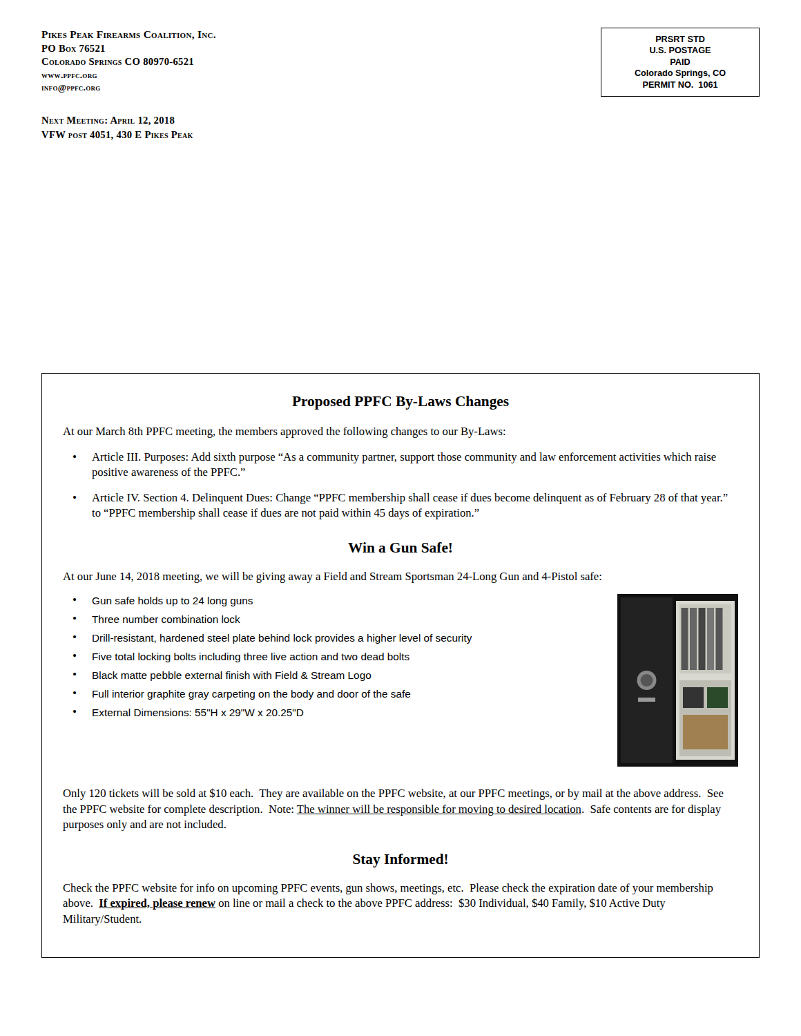Pikes Peak Firearms Coalition, Inc.
PO Box 76521
Colorado Springs CO 80970-6521
www.ppfc.org
info@ppfc.org
PRSRT STD
U.S. POSTAGE
PAID
Colorado Springs, CO
PERMIT NO. 1061
Next Meeting: April 12, 2018
VFW post 4051, 430 E Pikes Peak
Proposed PPFC By-Laws Changes
At our March 8th PPFC meeting, the members approved the following changes to our By-Laws:
Article III. Purposes: Add sixth purpose “As a community partner, support those community and law enforcement activities which raise positive awareness of the PPFC.”
Article IV. Section 4. Delinquent Dues: Change “PPFC membership shall cease if dues become delinquent as of February 28 of that year.” to “PPFC membership shall cease if dues are not paid within 45 days of expiration.”
Win a Gun Safe!
At our June 14, 2018 meeting, we will be giving away a Field and Stream Sportsman 24-Long Gun and 4-Pistol safe:
Gun safe holds up to 24 long guns
Three number combination lock
Drill-resistant, hardened steel plate behind lock provides a higher level of security
Five total locking bolts including three live action and two dead bolts
Black matte pebble external finish with Field & Stream Logo
Full interior graphite gray carpeting on the body and door of the safe
External Dimensions: 55"H x 29"W x 20.25"D
Only 120 tickets will be sold at $10 each. They are available on the PPFC website, at our PPFC meetings, or by mail at the above address. See the PPFC website for complete description. Note: The winner will be responsible for moving to desired location. Safe contents are for display purposes only and are not included.
Stay Informed!
Check the PPFC website for info on upcoming PPFC events, gun shows, meetings, etc. Please check the expiration date of your membership above. If expired, please renew on line or mail a check to the above PPFC address: $30 Individual, $40 Family, $10 Active Duty Military/Student.